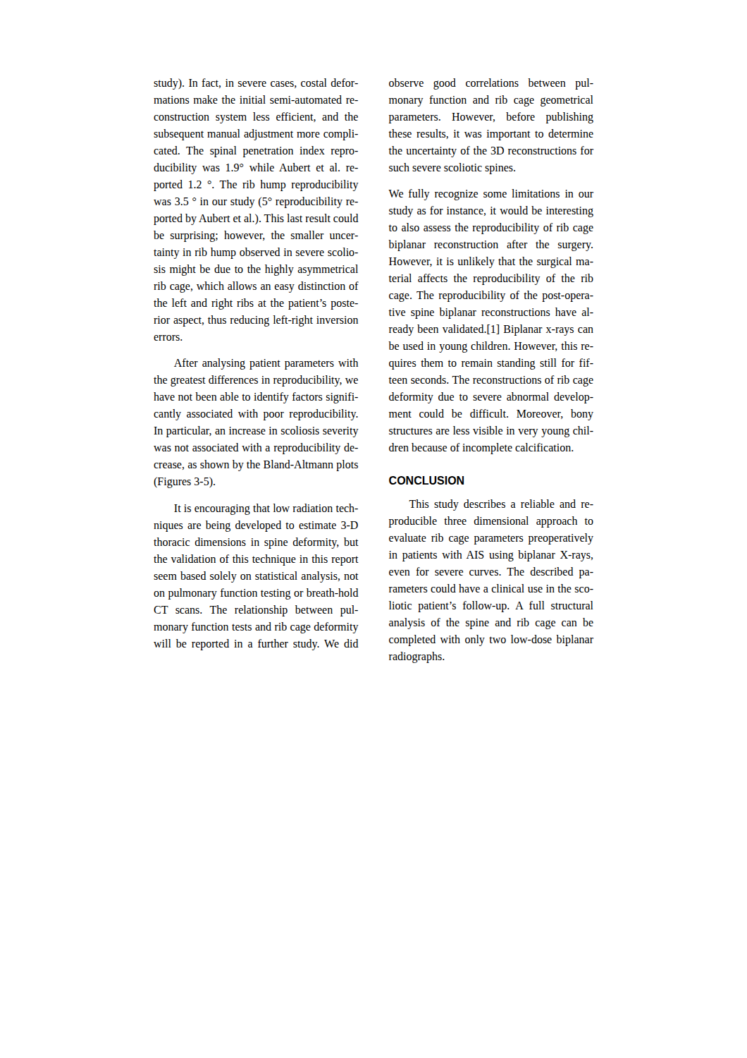study). In fact, in severe cases, costal deformations make the initial semi-automated reconstruction system less efficient, and the subsequent manual adjustment more complicated. The spinal penetration index reproducibility was 1.9° while Aubert et al. reported 1.2 °. The rib hump reproducibility was 3.5 ° in our study (5° reproducibility reported by Aubert et al.). This last result could be surprising; however, the smaller uncertainty in rib hump observed in severe scoliosis might be due to the highly asymmetrical rib cage, which allows an easy distinction of the left and right ribs at the patient’s posterior aspect, thus reducing left-right inversion errors.
After analysing patient parameters with the greatest differences in reproducibility, we have not been able to identify factors significantly associated with poor reproducibility. In particular, an increase in scoliosis severity was not associated with a reproducibility decrease, as shown by the Bland-Altmann plots (Figures 3-5).
It is encouraging that low radiation techniques are being developed to estimate 3-D thoracic dimensions in spine deformity, but the validation of this technique in this report seem based solely on statistical analysis, not on pulmonary function testing or breath-hold CT scans. The relationship between pulmonary function tests and rib cage deformity will be reported in a further study. We did observe good correlations between pulmonary function and rib cage geometrical parameters. However, before publishing these results, it was important to determine the uncertainty of the 3D reconstructions for such severe scoliotic spines.
We fully recognize some limitations in our study as for instance, it would be interesting to also assess the reproducibility of rib cage biplanar reconstruction after the surgery. However, it is unlikely that the surgical material affects the reproducibility of the rib cage. The reproducibility of the post-operative spine biplanar reconstructions have already been validated.[1] Biplanar x-rays can be used in young children. However, this requires them to remain standing still for fifteen seconds. The reconstructions of rib cage deformity due to severe abnormal development could be difficult. Moreover, bony structures are less visible in very young children because of incomplete calcification.
CONCLUSION
This study describes a reliable and reproducible three dimensional approach to evaluate rib cage parameters preoperatively in patients with AIS using biplanar X-rays, even for severe curves. The described parameters could have a clinical use in the scoliotic patient’s follow-up. A full structural analysis of the spine and rib cage can be completed with only two low-dose biplanar radiographs.